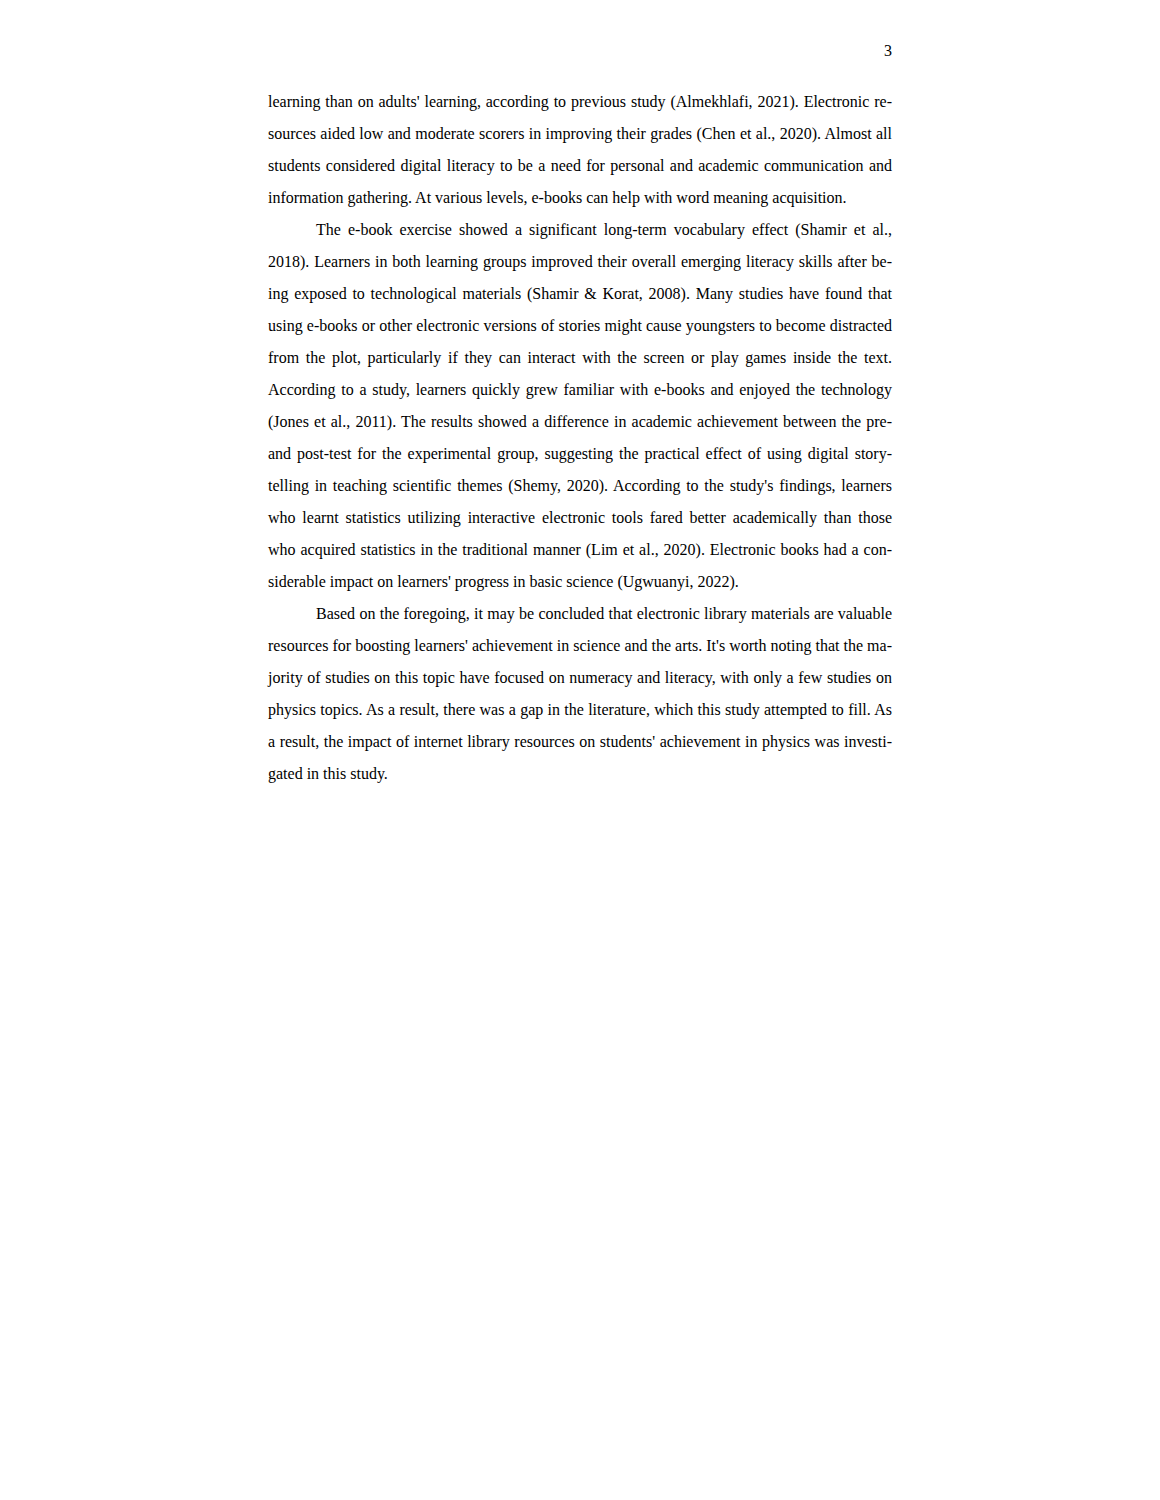3
learning than on adults' learning, according to previous study (Almekhlafi, 2021). Electronic resources aided low and moderate scorers in improving their grades (Chen et al., 2020). Almost all students considered digital literacy to be a need for personal and academic communication and information gathering. At various levels, e-books can help with word meaning acquisition.
The e-book exercise showed a significant long-term vocabulary effect (Shamir et al., 2018). Learners in both learning groups improved their overall emerging literacy skills after being exposed to technological materials (Shamir & Korat, 2008). Many studies have found that using e-books or other electronic versions of stories might cause youngsters to become distracted from the plot, particularly if they can interact with the screen or play games inside the text. According to a study, learners quickly grew familiar with e-books and enjoyed the technology (Jones et al., 2011). The results showed a difference in academic achievement between the pre- and post-test for the experimental group, suggesting the practical effect of using digital storytelling in teaching scientific themes (Shemy, 2020). According to the study's findings, learners who learnt statistics utilizing interactive electronic tools fared better academically than those who acquired statistics in the traditional manner (Lim et al., 2020). Electronic books had a considerable impact on learners' progress in basic science (Ugwuanyi, 2022).
Based on the foregoing, it may be concluded that electronic library materials are valuable resources for boosting learners' achievement in science and the arts. It's worth noting that the majority of studies on this topic have focused on numeracy and literacy, with only a few studies on physics topics. As a result, there was a gap in the literature, which this study attempted to fill. As a result, the impact of internet library resources on students' achievement in physics was investigated in this study.